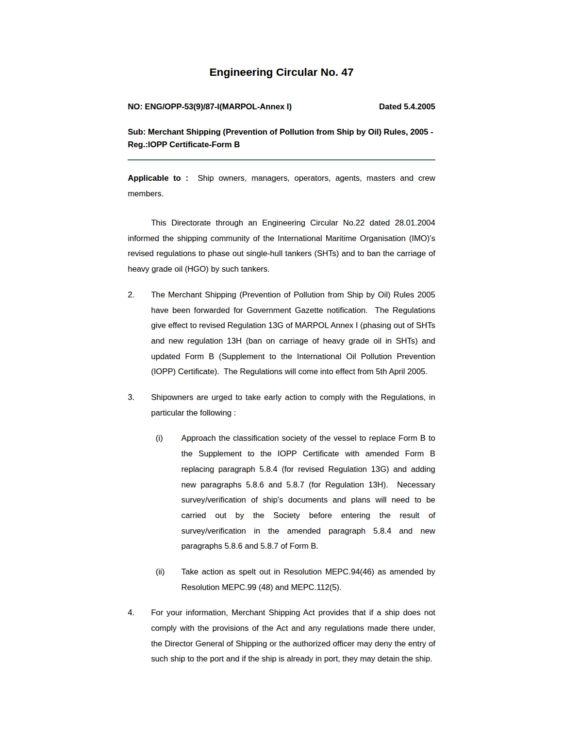Engineering Circular No. 47
NO: ENG/OPP-53(9)/87-I(MARPOL-Annex I)
Dated 5.4.2005
Sub: Merchant Shipping (Prevention of Pollution from Ship by Oil) Rules, 2005 - Reg.:IOPP Certificate-Form B
Applicable to : Ship owners, managers, operators, agents, masters and crew members.
This Directorate through an Engineering Circular No.22 dated 28.01.2004 informed the shipping community of the International Maritime Organisation (IMO)'s revised regulations to phase out single-hull tankers (SHTs) and to ban the carriage of heavy grade oil (HGO) by such tankers.
2.
The Merchant Shipping (Prevention of Pollution from Ship by Oil) Rules 2005 have been forwarded for Government Gazette notification. The Regulations give effect to revised Regulation 13G of MARPOL Annex I (phasing out of SHTs and new regulation 13H (ban on carriage of heavy grade oil in SHTs) and updated Form B (Supplement to the International Oil Pollution Prevention (IOPP) Certificate). The Regulations will come into effect from 5th April 2005.
3.
Shipowners are urged to take early action to comply with the Regulations, in particular the following :
(i)
Approach the classification society of the vessel to replace Form B to the Supplement to the IOPP Certificate with amended Form B replacing paragraph 5.8.4 (for revised Regulation 13G) and adding new paragraphs 5.8.6 and 5.8.7 (for Regulation 13H). Necessary survey/verification of ship's documents and plans will need to be carried out by the Society before entering the result of survey/verification in the amended paragraph 5.8.4 and new paragraphs 5.8.6 and 5.8.7 of Form B.
(ii)
Take action as spelt out in Resolution MEPC.94(46) as amended by Resolution MEPC.99 (48) and MEPC.112(5).
4.
For your information, Merchant Shipping Act provides that if a ship does not comply with the provisions of the Act and any regulations made there under, the Director General of Shipping or the authorized officer may deny the entry of such ship to the port and if the ship is already in port, they may detain the ship.